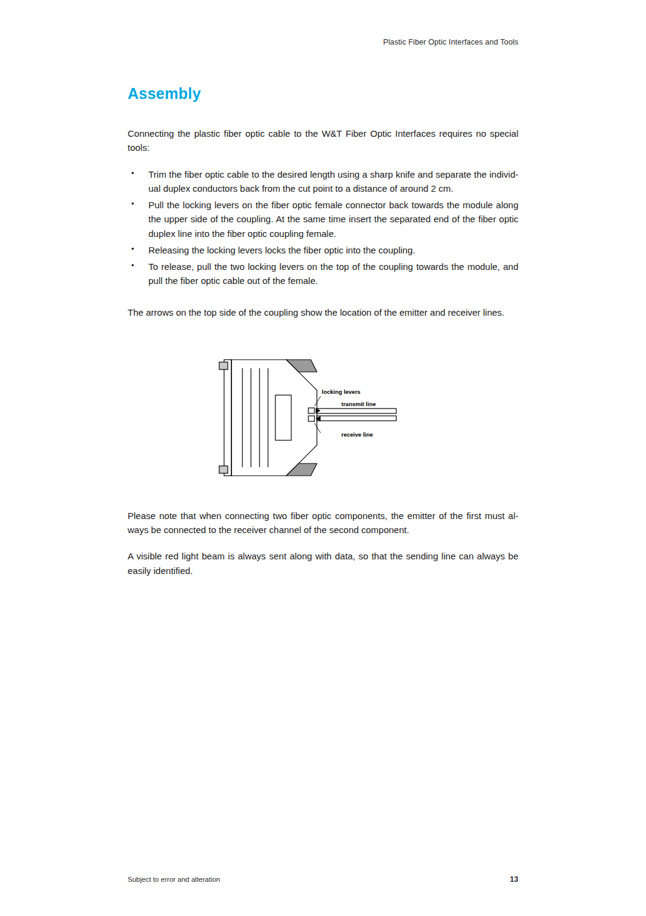Plastic Fiber Optic Interfaces and Tools
Assembly
Connecting the plastic fiber optic cable to the W&T Fiber Optic Interfaces requires no special tools:
Trim the fiber optic cable to the desired length using a sharp knife and separate the individual duplex conductors back from the cut point to a distance of around 2 cm.
Pull the locking levers on the fiber optic female connector back towards the module along the upper side of the coupling. At the same time insert the separated end of the fiber optic duplex line into the fiber optic coupling female.
Releasing the locking levers locks the fiber optic into the coupling.
To release, pull the two locking levers on the top of the coupling towards the module, and pull the fiber optic cable out of the female.
The arrows on the top side of the coupling show the location of the emitter and receiver lines.
locking levers transmit line receive line
Please note that when connecting two fiber optic components, the emitter of the first must always be connected to the receiver channel of the second component.
A visible red light beam is always sent along with data, so that the sending line can always be easily identified.
Subject to error and alteration 13